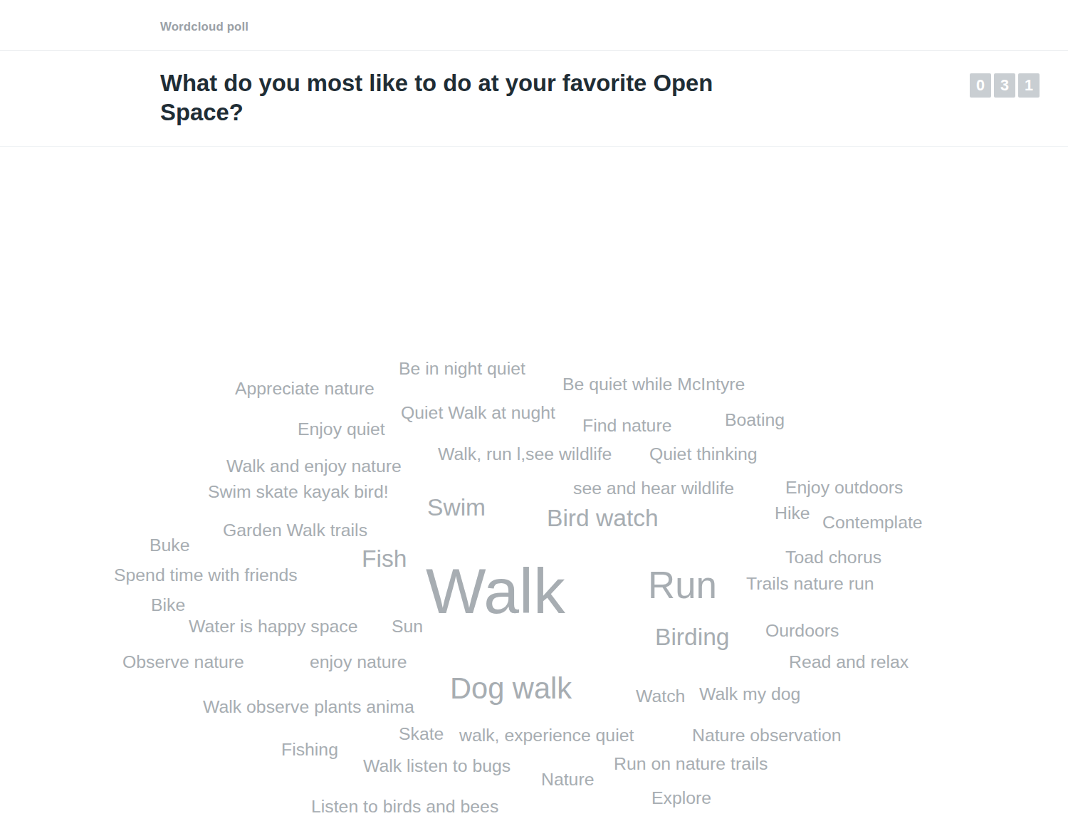Wordcloud poll
What do you most like to do at your favorite Open Space?
031
Be in night quiet
Appreciate nature
Be quiet while McIntyre
Quiet Walk at nught
Enjoy quiet
Find nature
Boating
Walk and enjoy nature
Walk, run l,see wildlife
Quiet thinking
Swim skate kayak bird!
see and hear wildlife
Enjoy outdoors
Swim
Bird watch
Hike
Contemplate
Garden Walk trails
Buke
Fish
Toad chorus
Walk
Run
Trails nature run
Spend time with friends
Bike
Water is happy space
Sun
Birding
Ourdoors
Read and relax
Observe nature
enjoy nature
Dog walk
Watch
Walk my dog
Walk observe plants anima
Skate
walk, experience quiet
Nature observation
Fishing
Walk listen to bugs
Nature
Run on nature trails
Listen to birds and bees
Explore